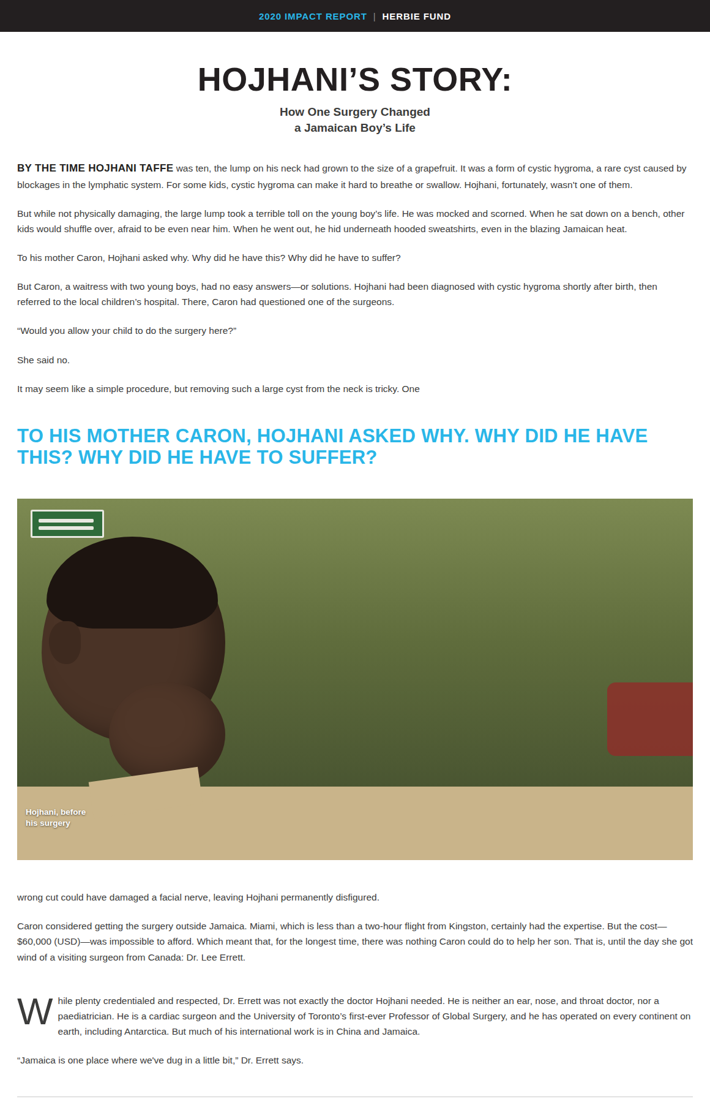2020 IMPACT REPORT | HERBIE FUND
HOJHANI’S STORY:
How One Surgery Changed
a Jamaican Boy’s Life
BY THE TIME HOJHANI TAFFE was ten, the lump on his neck had grown to the size of a grapefruit. It was a form of cystic hygroma, a rare cyst caused by blockages in the lymphatic system. For some kids, cystic hygroma can make it hard to breathe or swallow. Hojhani, fortunately, wasn't one of them.
But while not physically damaging, the large lump took a terrible toll on the young boy’s life. He was mocked and scorned. When he sat down on a bench, other kids would shuffle over, afraid to be even near him. When he went out, he hid underneath hooded sweatshirts, even in the blazing Jamaican heat.
To his mother Caron, Hojhani asked why. Why did he have this? Why did he have to suffer?
But Caron, a waitress with two young boys, had no easy answers—or solutions. Hojhani had been diagnosed with cystic hygroma shortly after birth, then referred to the local children’s hospital. There, Caron had questioned one of the surgeons.
“Would you allow your child to do the surgery here?”
She said no.
It may seem like a simple procedure, but removing such a large cyst from the neck is tricky. One
TO HIS MOTHER CARON, HOJHANI ASKED WHY. WHY DID HE HAVE THIS? WHY DID HE HAVE TO SUFFER?
Hojhani, before
his surgery
wrong cut could have damaged a facial nerve, leaving Hojhani permanently disfigured.
Caron considered getting the surgery outside Jamaica. Miami, which is less than a two-hour flight from Kingston, certainly had the expertise. But the cost—$60,000 (USD)—was impossible to afford. Which meant that, for the longest time, there was nothing Caron could do to help her son. That is, until the day she got wind of a visiting surgeon from Canada: Dr. Lee Errett.
While plenty credentialed and respected, Dr. Errett was not exactly the doctor Hojhani needed. He is neither an ear, nose, and throat doctor, nor a paediatrician. He is a cardiac surgeon and the University of Toronto’s first-ever Professor of Global Surgery, and he has operated on every continent on earth, including Antarctica. But much of his international work is in China and Jamaica.
“Jamaica is one place where we've dug in a little bit,” Dr. Errett says.